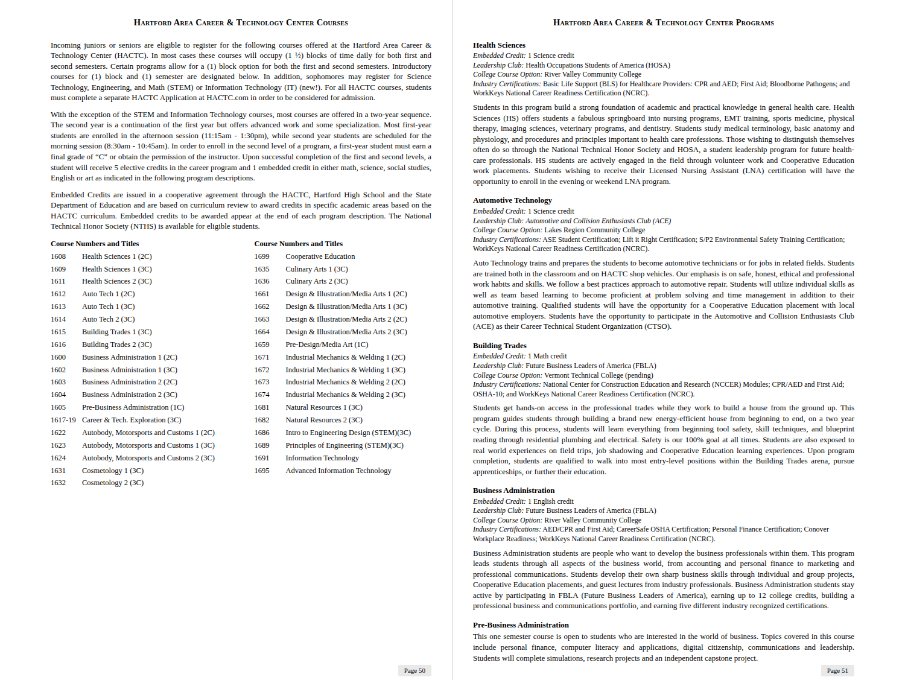Hartford Area Career & Technology Center Courses
Incoming juniors or seniors are eligible to register for the following courses offered at the Hartford Area Career & Technology Center (HACTC). In most cases these courses will occupy (1 ½) blocks of time daily for both first and second semesters. Certain programs allow for a (1) block option for both the first and second semesters. Introductory courses for (1) block and (1) semester are designated below. In addition, sophomores may register for Science Technology, Engineering, and Math (STEM) or Information Technology (IT) (new!). For all HACTC courses, students must complete a separate HACTC Application at HACTC.com in order to be considered for admission.
With the exception of the STEM and Information Technology courses, most courses are offered in a two-year sequence. The second year is a continuation of the first year but offers advanced work and some specialization. Most first-year students are enrolled in the afternoon session (11:15am - 1:30pm), while second year students are scheduled for the morning session (8:30am - 10:45am). In order to enroll in the second level of a program, a first-year student must earn a final grade of “C” or obtain the permission of the instructor. Upon successful completion of the first and second levels, a student will receive 5 elective credits in the career program and 1 embedded credit in either math, science, social studies, English or art as indicated in the following program descriptions.
Embedded Credits are issued in a cooperative agreement through the HACTC, Hartford High School and the State Department of Education and are based on curriculum review to award credits in specific academic areas based on the HACTC curriculum. Embedded credits to be awarded appear at the end of each program description. The National Technical Honor Society (NTHS) is available for eligible students.
| Course Numbers and Titles | | Course Numbers and Titles |
| 1608 | Health Sciences 1 (2C) | | 1699 | Cooperative Education |
| 1609 | Health Sciences 1 (3C) | | 1635 | Culinary Arts 1 (3C) |
| 1611 | Health Sciences 2 (3C) | | 1636 | Culinary Arts 2 (3C) |
| 1612 | Auto Tech 1 (2C) | | 1661 | Design & Illustration/Media Arts 1 (2C) |
| 1613 | Auto Tech 1 (3C) | | 1662 | Design & Illustration/Media Arts 1 (3C) |
| 1614 | Auto Tech 2 (3C) | | 1663 | Design & Illustration/Media Arts 2 (2C) |
| 1615 | Building Trades 1 (3C) | | 1664 | Design & Illustration/Media Arts 2 (3C) |
| 1616 | Building Trades 2 (3C) | | 1659 | Pre-Design/Media Art (1C) |
| 1600 | Business Administration 1 (2C) | | 1671 | Industrial Mechanics & Welding 1 (2C) |
| 1602 | Business Administration 1 (3C) | | 1672 | Industrial Mechanics & Welding 1 (3C) |
| 1603 | Business Administration 2 (2C) | | 1673 | Industrial Mechanics & Welding 2 (2C) |
| 1604 | Business Administration 2 (3C) | | 1674 | Industrial Mechanics & Welding 2 (3C) |
| 1605 | Pre-Business Administration (1C) | | 1681 | Natural Resources 1 (3C) |
| 1617-19 | Career & Tech. Exploration (3C) | | 1682 | Natural Resources 2 (3C) |
| 1622 | Autobody, Motorsports and Customs 1 (2C) | | 1686 | Intro to Engineering Design (STEM)(3C) |
| 1623 | Autobody, Motorsports and Customs 1 (3C) | | 1689 | Principles of Engineering (STEM)(3C) |
| 1624 | Autobody, Motorsports and Customs 2 (3C) | | 1691 | Information Technology |
| 1631 | Cosmetology 1 (3C) | | 1695 | Advanced Information Technology |
| 1632 | Cosmetology 2 (3C) | | | |
Page 50
Hartford Area Career & Technology Center Programs
Health Sciences
Embedded Credit: 1 Science credit
Leadership Club: Health Occupations Students of America (HOSA)
College Course Option: River Valley Community College
Industry Certifications: Basic Life Support (BLS) for Healthcare Providers: CPR and AED; First Aid; Bloodborne Pathogens; and WorkKeys National Career Readiness Certification (NCRC).
Students in this program build a strong foundation of academic and practical knowledge in general health care. Health Sciences (HS) offers students a fabulous springboard into nursing programs, EMT training, sports medicine, physical therapy, imaging sciences, veterinary programs, and dentistry. Students study medical terminology, basic anatomy and physiology, and procedures and principles important to health care professions. Those wishing to distinguish themselves often do so through the National Technical Honor Society and HOSA, a student leadership program for future health-care professionals. HS students are actively engaged in the field through volunteer work and Cooperative Education work placements. Students wishing to receive their Licensed Nursing Assistant (LNA) certification will have the opportunity to enroll in the evening or weekend LNA program.
Automotive Technology
Embedded Credit: 1 Science credit
Leadership Club: Automotive and Collision Enthusiasts Club (ACE)
College Course Option: Lakes Region Community College
Industry Certifications: ASE Student Certification; Lift it Right Certification; S/P2 Environmental Safety Training Certification; WorkKeys National Career Readiness Certification (NCRC).
Auto Technology trains and prepares the students to become automotive technicians or for jobs in related fields. Students are trained both in the classroom and on HACTC shop vehicles. Our emphasis is on safe, honest, ethical and professional work habits and skills. We follow a best practices approach to automotive repair. Students will utilize individual skills as well as team based learning to become proficient at problem solving and time management in addition to their automotive training. Qualified students will have the opportunity for a Cooperative Education placement with local automotive employers. Students have the opportunity to participate in the Automotive and Collision Enthusiasts Club (ACE) as their Career Technical Student Organization (CTSO).
Building Trades
Embedded Credit: 1 Math credit
Leadership Club: Future Business Leaders of America (FBLA)
College Course Option: Vermont Technical College (pending)
Industry Certifications: National Center for Construction Education and Research (NCCER) Modules; CPR/AED and First Aid; OSHA-10; and WorkKeys National Career Readiness Certification (NCRC).
Students get hands-on access in the professional trades while they work to build a house from the ground up. This program guides students through building a brand new energy-efficient house from beginning to end, on a two year cycle. During this process, students will learn everything from beginning tool safety, skill techniques, and blueprint reading through residential plumbing and electrical. Safety is our 100% goal at all times. Students are also exposed to real world experiences on field trips, job shadowing and Cooperative Education learning experiences. Upon program completion, students are qualified to walk into most entry-level positions within the Building Trades arena, pursue apprenticeships, or further their education.
Business Administration
Embedded Credit: 1 English credit
Leadership Club: Future Business Leaders of America (FBLA)
College Course Option: River Valley Community College
Industry Certifications: AED/CPR and First Aid; CareerSafe OSHA Certification; Personal Finance Certification; Conover Workplace Readiness; WorkKeys National Career Readiness Certification (NCRC).
Business Administration students are people who want to develop the business professionals within them. This program leads students through all aspects of the business world, from accounting and personal finance to marketing and professional communications. Students develop their own sharp business skills through individual and group projects, Cooperative Education placements, and guest lectures from industry professionals. Business Administration students stay active by participating in FBLA (Future Business Leaders of America), earning up to 12 college credits, building a professional business and communications portfolio, and earning five different industry recognized certifications.
Pre-Business Administration
This one semester course is open to students who are interested in the world of business. Topics covered in this course include personal finance, computer literacy and applications, digital citizenship, communications and leadership. Students will complete simulations, research projects and an independent capstone project.
Page 51